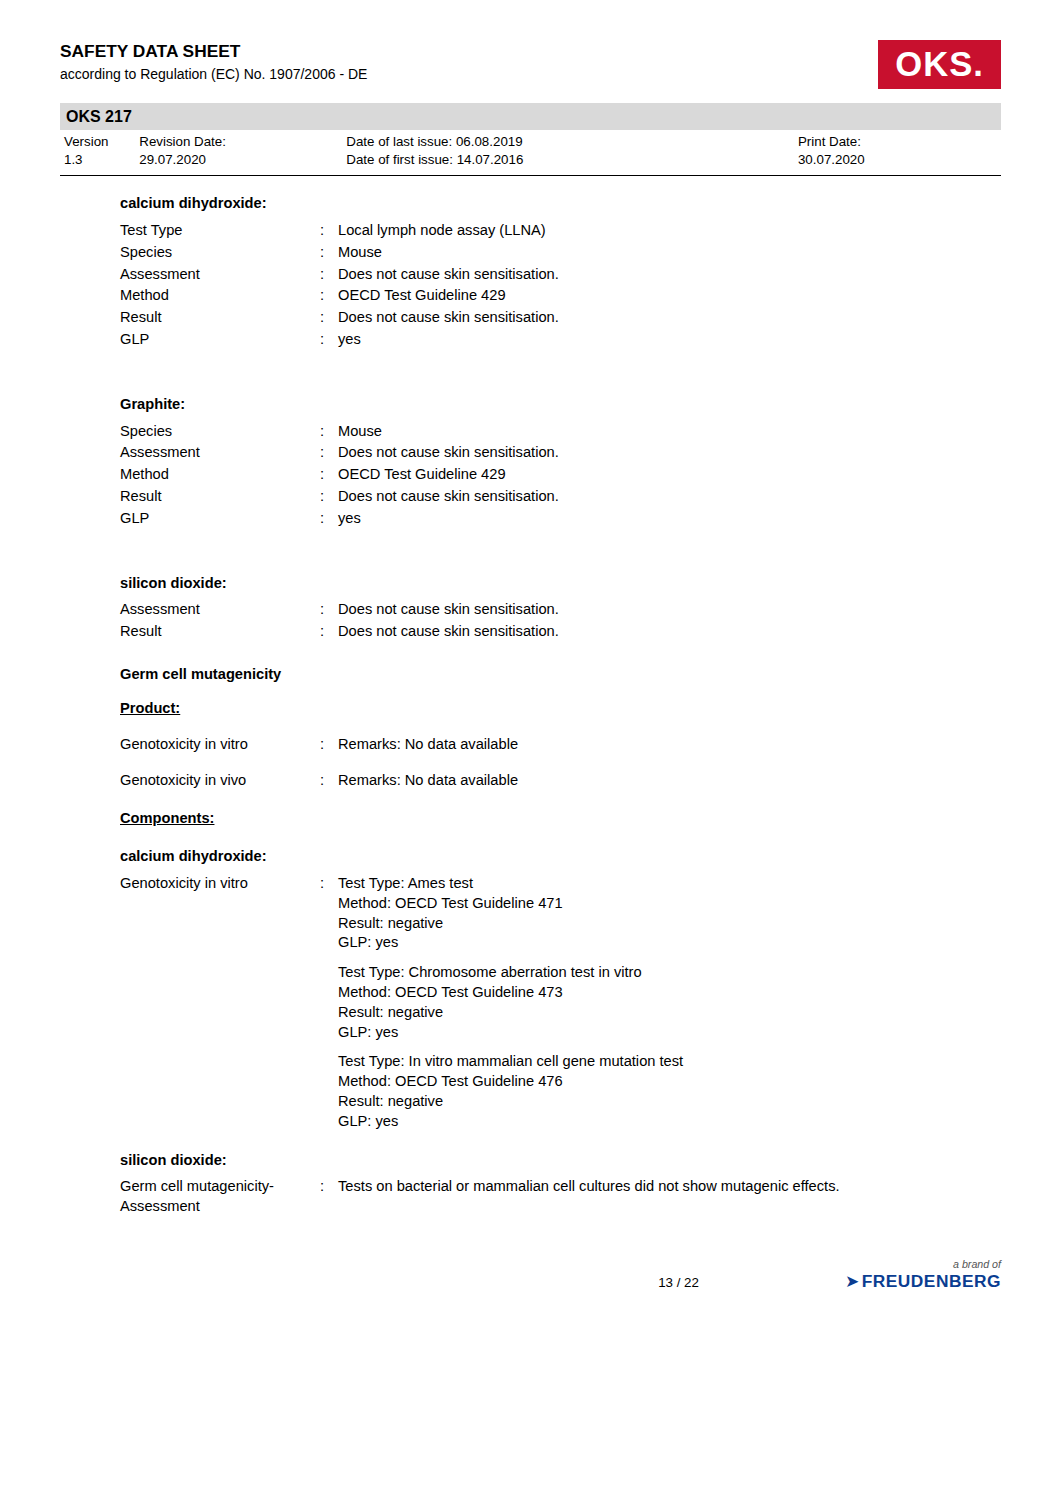SAFETY DATA SHEET
according to Regulation (EC) No. 1907/2006 - DE
OKS.
OKS 217
| Version 1.3 | Revision Date: 29.07.2020 | Date of last issue: 06.08.2019 Date of first issue: 14.07.2016 | Print Date: 30.07.2020 |
calcium dihydroxide:
| Test Type | : | Local lymph node assay (LLNA) |
| Species | : | Mouse |
| Assessment | : | Does not cause skin sensitisation. |
| Method | : | OECD Test Guideline 429 |
| Result | : | Does not cause skin sensitisation. |
| GLP | : | yes |
Graphite:
| Species | : | Mouse |
| Assessment | : | Does not cause skin sensitisation. |
| Method | : | OECD Test Guideline 429 |
| Result | : | Does not cause skin sensitisation. |
| GLP | : | yes |
silicon dioxide:
| Assessment | : | Does not cause skin sensitisation. |
| Result | : | Does not cause skin sensitisation. |
Germ cell mutagenicity
Product:
| Genotoxicity in vitro | : | Remarks: No data available |
| Genotoxicity in vivo | : | Remarks: No data available |
Components:
calcium dihydroxide:
| Genotoxicity in vitro | : | Test Type: Ames test Method: OECD Test Guideline 471 Result: negative GLP: yes Test Type: Chromosome aberration test in vitro Method: OECD Test Guideline 473 Result: negative GLP: yes Test Type: In vitro mammalian cell gene mutation test Method: OECD Test Guideline 476 Result: negative GLP: yes |
silicon dioxide:
| Germ cell mutagenicity- Assessment | : | Tests on bacterial or mammalian cell cultures did not show mutagenic effects. |
13 / 22
a brand of
➤ FREUDENBERG